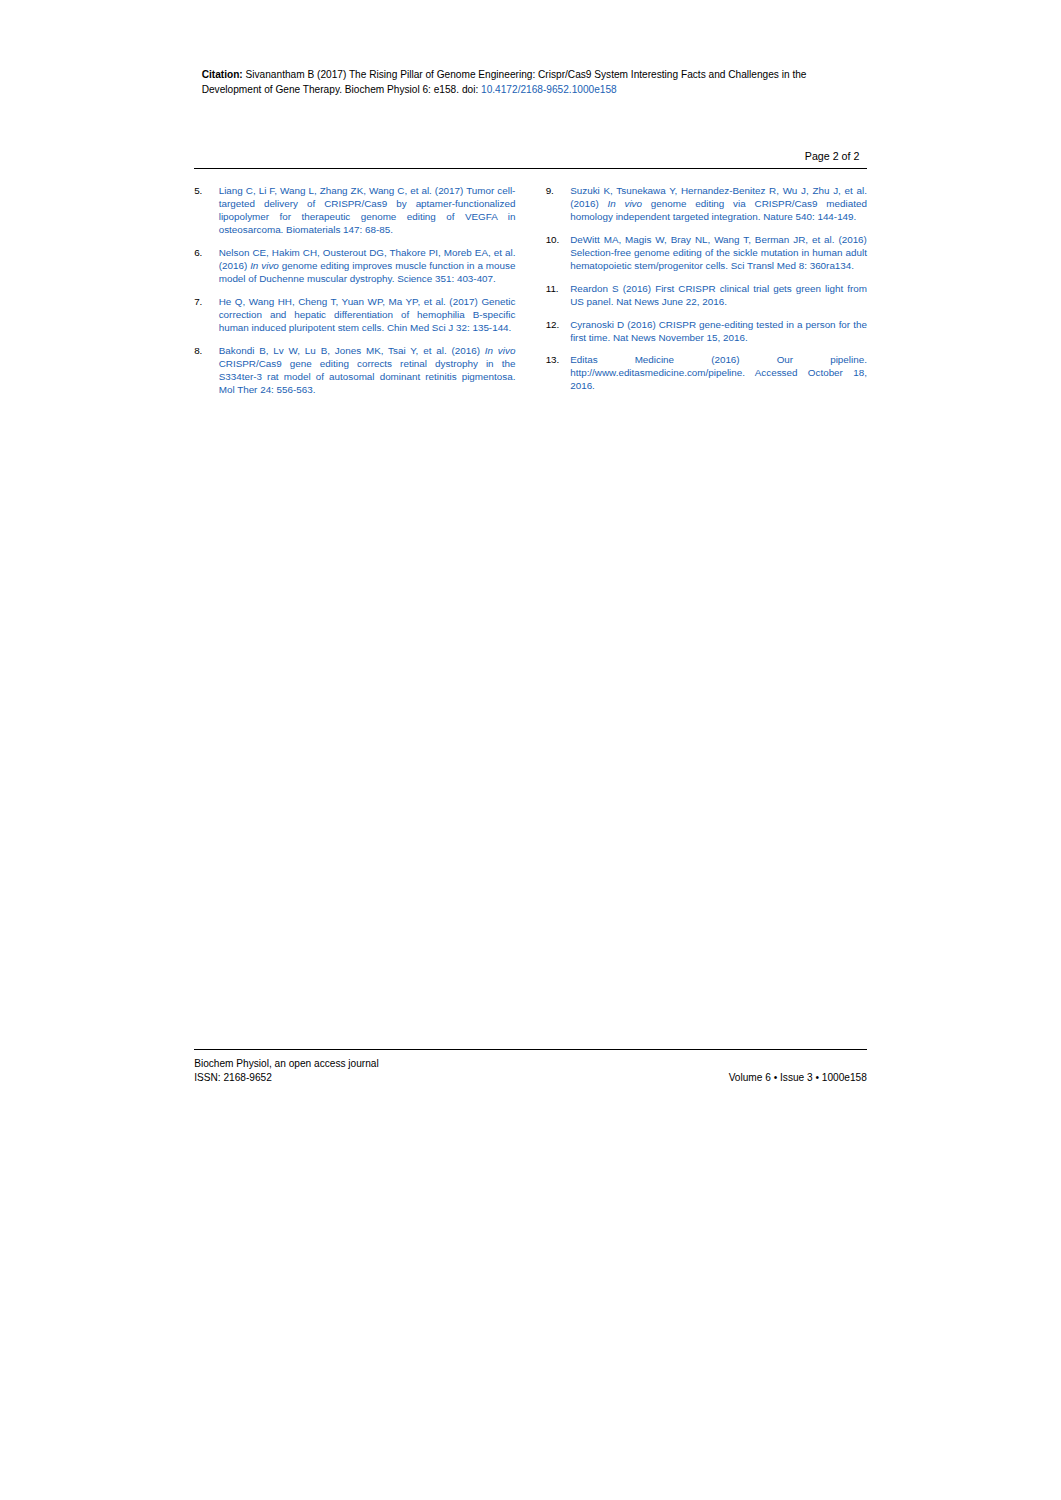Citation: Sivanantham B (2017) The Rising Pillar of Genome Engineering: Crispr/Cas9 System Interesting Facts and Challenges in the Development of Gene Therapy. Biochem Physiol 6: e158. doi: 10.4172/2168-9652.1000e158
Page 2 of 2
5. Liang C, Li F, Wang L, Zhang ZK, Wang C, et al. (2017) Tumor cell-targeted delivery of CRISPR/Cas9 by aptamer-functionalized lipopolymer for therapeutic genome editing of VEGFA in osteosarcoma. Biomaterials 147: 68-85.
6. Nelson CE, Hakim CH, Ousterout DG, Thakore PI, Moreb EA, et al. (2016) In vivo genome editing improves muscle function in a mouse model of Duchenne muscular dystrophy. Science 351: 403-407.
7. He Q, Wang HH, Cheng T, Yuan WP, Ma YP, et al. (2017) Genetic correction and hepatic differentiation of hemophilia B-specific human induced pluripotent stem cells. Chin Med Sci J 32: 135-144.
8. Bakondi B, Lv W, Lu B, Jones MK, Tsai Y, et al. (2016) In vivo CRISPR/Cas9 gene editing corrects retinal dystrophy in the S334ter-3 rat model of autosomal dominant retinitis pigmentosa. Mol Ther 24: 556-563.
9. Suzuki K, Tsunekawa Y, Hernandez-Benitez R, Wu J, Zhu J, et al. (2016) In vivo genome editing via CRISPR/Cas9 mediated homology independent targeted integration. Nature 540: 144-149.
10. DeWitt MA, Magis W, Bray NL, Wang T, Berman JR, et al. (2016) Selection-free genome editing of the sickle mutation in human adult hematopoietic stem/progenitor cells. Sci Transl Med 8: 360ra134.
11. Reardon S (2016) First CRISPR clinical trial gets green light from US panel. Nat News June 22, 2016.
12. Cyranoski D (2016) CRISPR gene-editing tested in a person for the first time. Nat News November 15, 2016.
13. Editas Medicine (2016) Our pipeline. http://www.editasmedicine.com/pipeline. Accessed October 18, 2016.
Biochem Physiol, an open access journal
ISSN: 2168‑9652
Volume 6 • Issue 3 • 1000e158